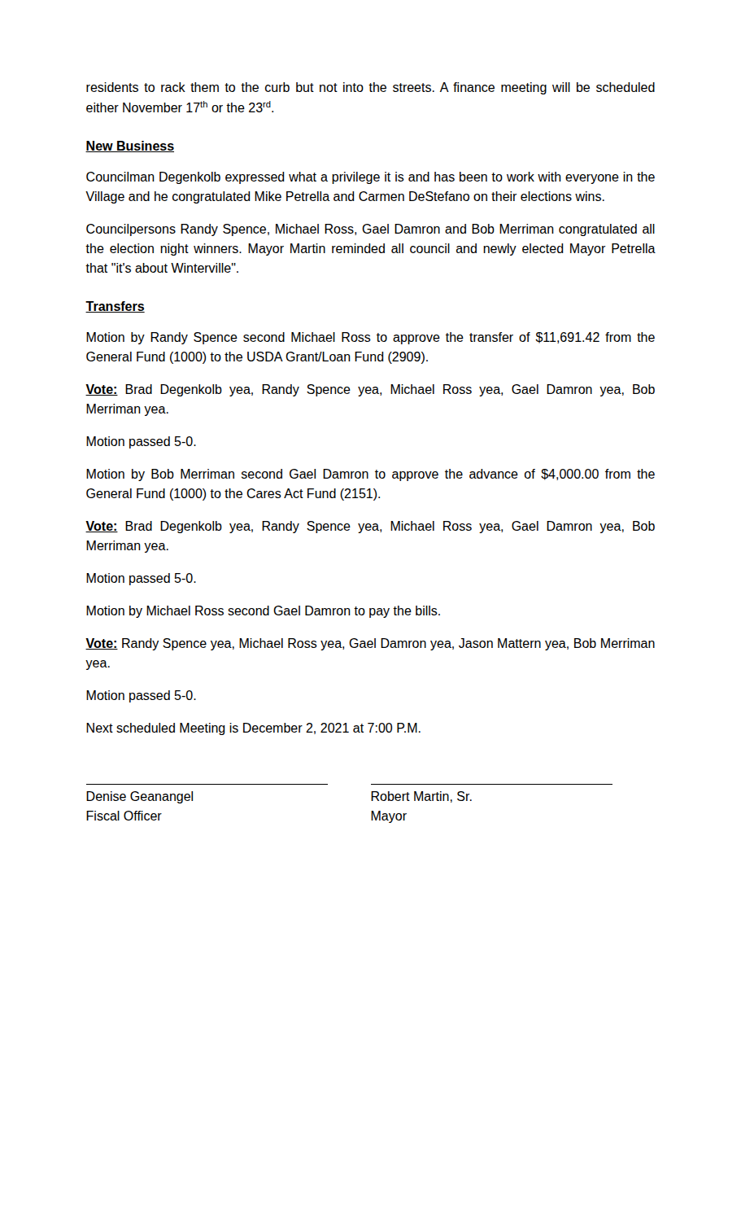residents to rack them to the curb but not into the streets. A finance meeting will be scheduled either November 17th or the 23rd.
New Business
Councilman Degenkolb expressed what a privilege it is and has been to work with everyone in the Village and he congratulated Mike Petrella and Carmen DeStefano on their elections wins.
Councilpersons Randy Spence, Michael Ross, Gael Damron and Bob Merriman congratulated all the election night winners. Mayor Martin reminded all council and newly elected Mayor Petrella that "it's about Winterville".
Transfers
Motion by Randy Spence second Michael Ross to approve the transfer of $11,691.42 from the General Fund (1000) to the USDA Grant/Loan Fund (2909).
Vote: Brad Degenkolb yea, Randy Spence yea, Michael Ross yea, Gael Damron yea, Bob Merriman yea.
Motion passed 5-0.
Motion by Bob Merriman second Gael Damron to approve the advance of $4,000.00 from the General Fund (1000) to the Cares Act Fund (2151).
Vote: Brad Degenkolb yea, Randy Spence yea, Michael Ross yea, Gael Damron yea, Bob Merriman yea.
Motion passed 5-0.
Motion by Michael Ross second Gael Damron to pay the bills.
Vote: Randy Spence yea, Michael Ross yea, Gael Damron yea, Jason Mattern yea, Bob Merriman yea.
Motion passed 5-0.
Next scheduled Meeting is December 2, 2021 at 7:00 P.M.
| Denise Geanangel Fiscal Officer | Robert Martin, Sr. Mayor |